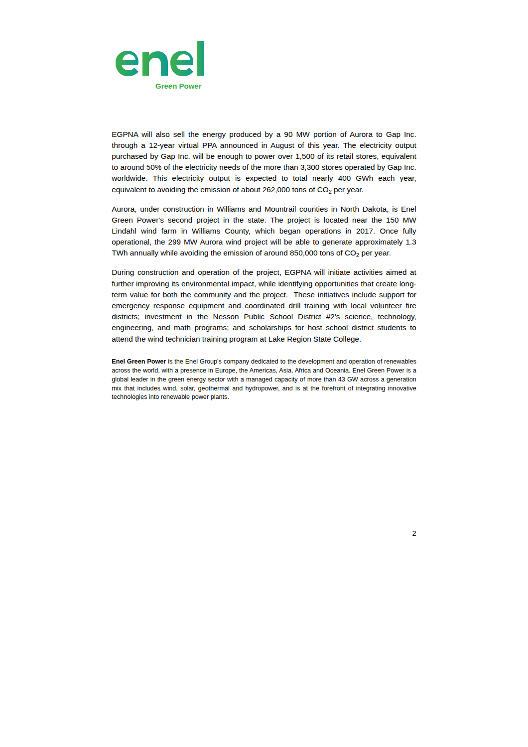Green Power
EGPNA will also sell the energy produced by a 90 MW portion of Aurora to Gap Inc. through a 12-year virtual PPA announced in August of this year. The electricity output purchased by Gap Inc. will be enough to power over 1,500 of its retail stores, equivalent to around 50% of the electricity needs of the more than 3,300 stores operated by Gap Inc. worldwide. This electricity output is expected to total nearly 400 GWh each year, equivalent to avoiding the emission of about 262,000 tons of CO2 per year.
Aurora, under construction in Williams and Mountrail counties in North Dakota, is Enel Green Power's second project in the state. The project is located near the 150 MW Lindahl wind farm in Williams County, which began operations in 2017. Once fully operational, the 299 MW Aurora wind project will be able to generate approximately 1.3 TWh annually while avoiding the emission of around 850,000 tons of CO2 per year.
During construction and operation of the project, EGPNA will initiate activities aimed at further improving its environmental impact, while identifying opportunities that create long-term value for both the community and the project. These initiatives include support for emergency response equipment and coordinated drill training with local volunteer fire districts; investment in the Nesson Public School District #2's science, technology, engineering, and math programs; and scholarships for host school district students to attend the wind technician training program at Lake Region State College.
Enel Green Power is the Enel Group's company dedicated to the development and operation of renewables across the world, with a presence in Europe, the Americas, Asia, Africa and Oceania. Enel Green Power is a global leader in the green energy sector with a managed capacity of more than 43 GW across a generation mix that includes wind, solar, geothermal and hydropower, and is at the forefront of integrating innovative technologies into renewable power plants.
2